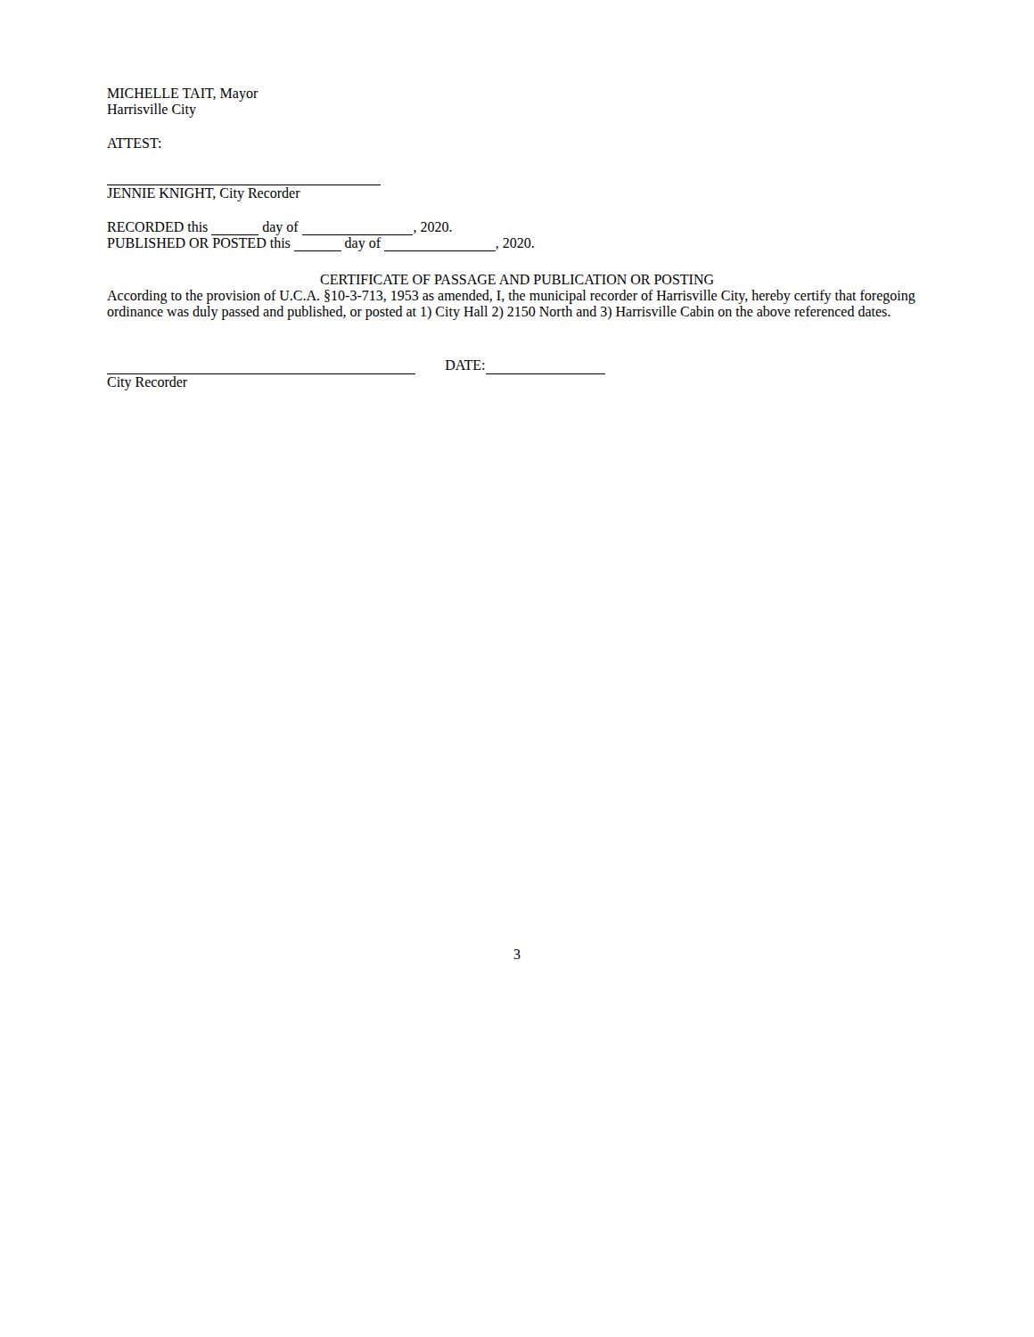MICHELLE TAIT, Mayor
Harrisville City
ATTEST:
JENNIE KNIGHT, City Recorder
RECORDED this day of , 2020.
PUBLISHED OR POSTED this day of , 2020.
CERTIFICATE OF PASSAGE AND PUBLICATION OR POSTING
According to the provision of U.C.A. §10-3-713, 1953 as amended, I, the municipal recorder of Harrisville City, hereby certify that foregoing ordinance was duly passed and published, or posted at 1) City Hall 2) 2150 North and 3) Harrisville Cabin on the above referenced dates.
DATE:
City Recorder
3